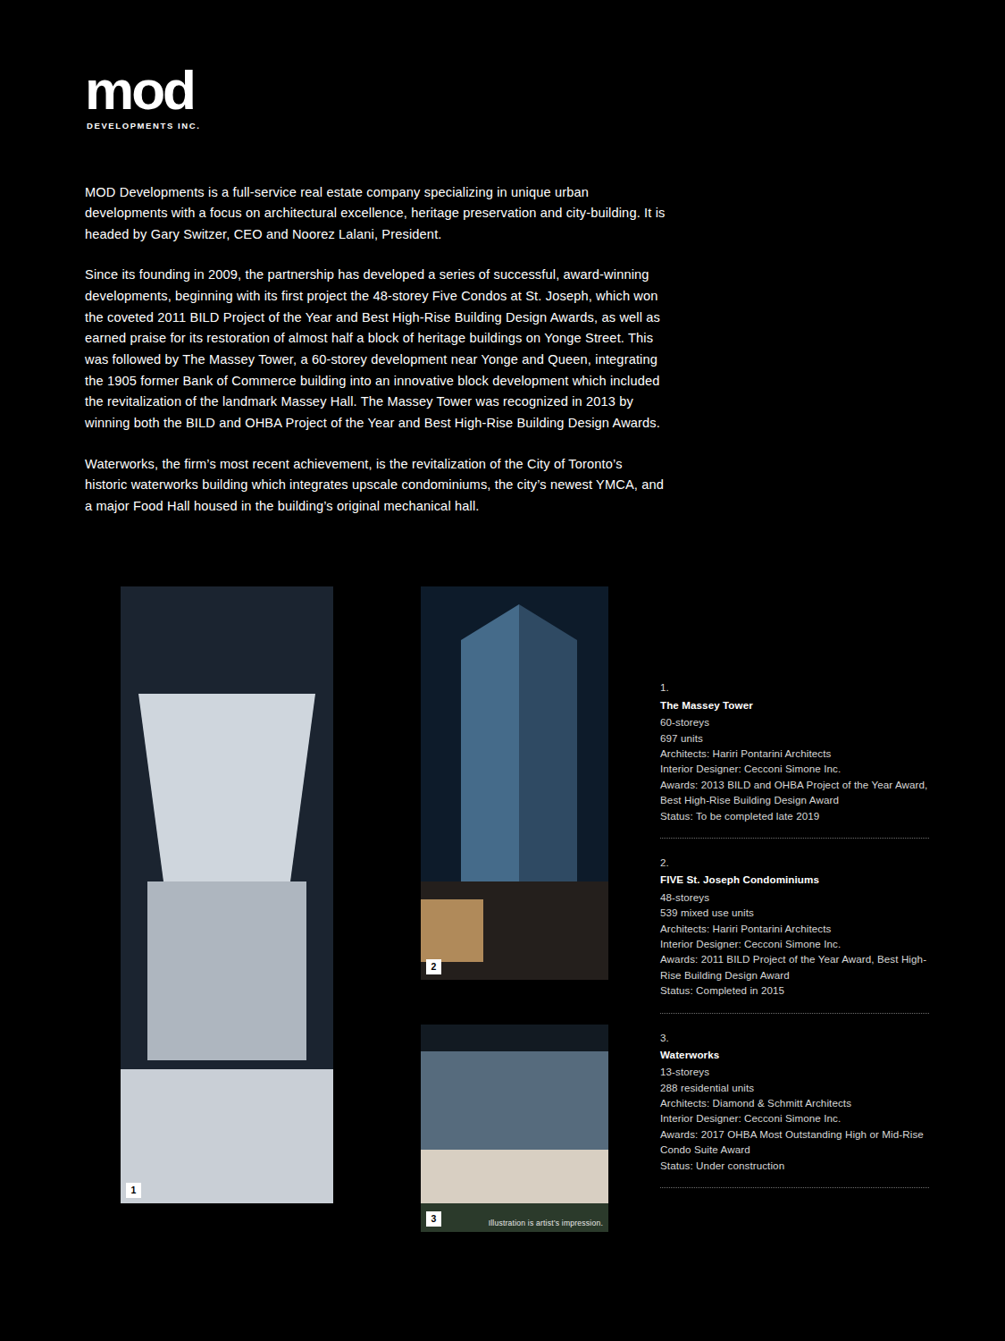mod
DEVELOPMENTS INC.
MOD Developments is a full-service real estate company specializing in unique urban developments with a focus on architectural excellence, heritage preservation and city-building. It is headed by Gary Switzer, CEO and Noorez Lalani, President.
Since its founding in 2009, the partnership has developed a series of successful, award-winning developments, beginning with its first project the 48-storey Five Condos at St. Joseph, which won the coveted 2011 BILD Project of the Year and Best High-Rise Building Design Awards, as well as earned praise for its restoration of almost half a block of heritage buildings on Yonge Street. This was followed by The Massey Tower, a 60-storey development near Yonge and Queen, integrating the 1905 former Bank of Commerce building into an innovative block development which included the revitalization of the landmark Massey Hall. The Massey Tower was recognized in 2013 by winning both the BILD and OHBA Project of the Year and Best High-Rise Building Design Awards.
Waterworks, the firm’s most recent achievement, is the revitalization of the City of Toronto’s historic waterworks building which integrates upscale condominiums, the city’s newest YMCA, and a major Food Hall housed in the building’s original mechanical hall.
1
2
3 Illustration is artist’s impression.
1.
The Massey Tower
60-storeys
697 units
Architects: Hariri Pontarini Architects
Interior Designer: Cecconi Simone Inc.
Awards: 2013 BILD and OHBA Project of the Year Award, Best High-Rise Building Design Award
Status: To be completed late 2019
2.
FIVE St. Joseph Condominiums
48-storeys
539 mixed use units
Architects: Hariri Pontarini Architects
Interior Designer: Cecconi Simone Inc.
Awards: 2011 BILD Project of the Year Award, Best High-Rise Building Design Award
Status: Completed in 2015
3.
Waterworks
13-storeys
288 residential units
Architects: Diamond & Schmitt Architects
Interior Designer: Cecconi Simone Inc.
Awards: 2017 OHBA Most Outstanding High or Mid-Rise Condo Suite Award
Status: Under construction